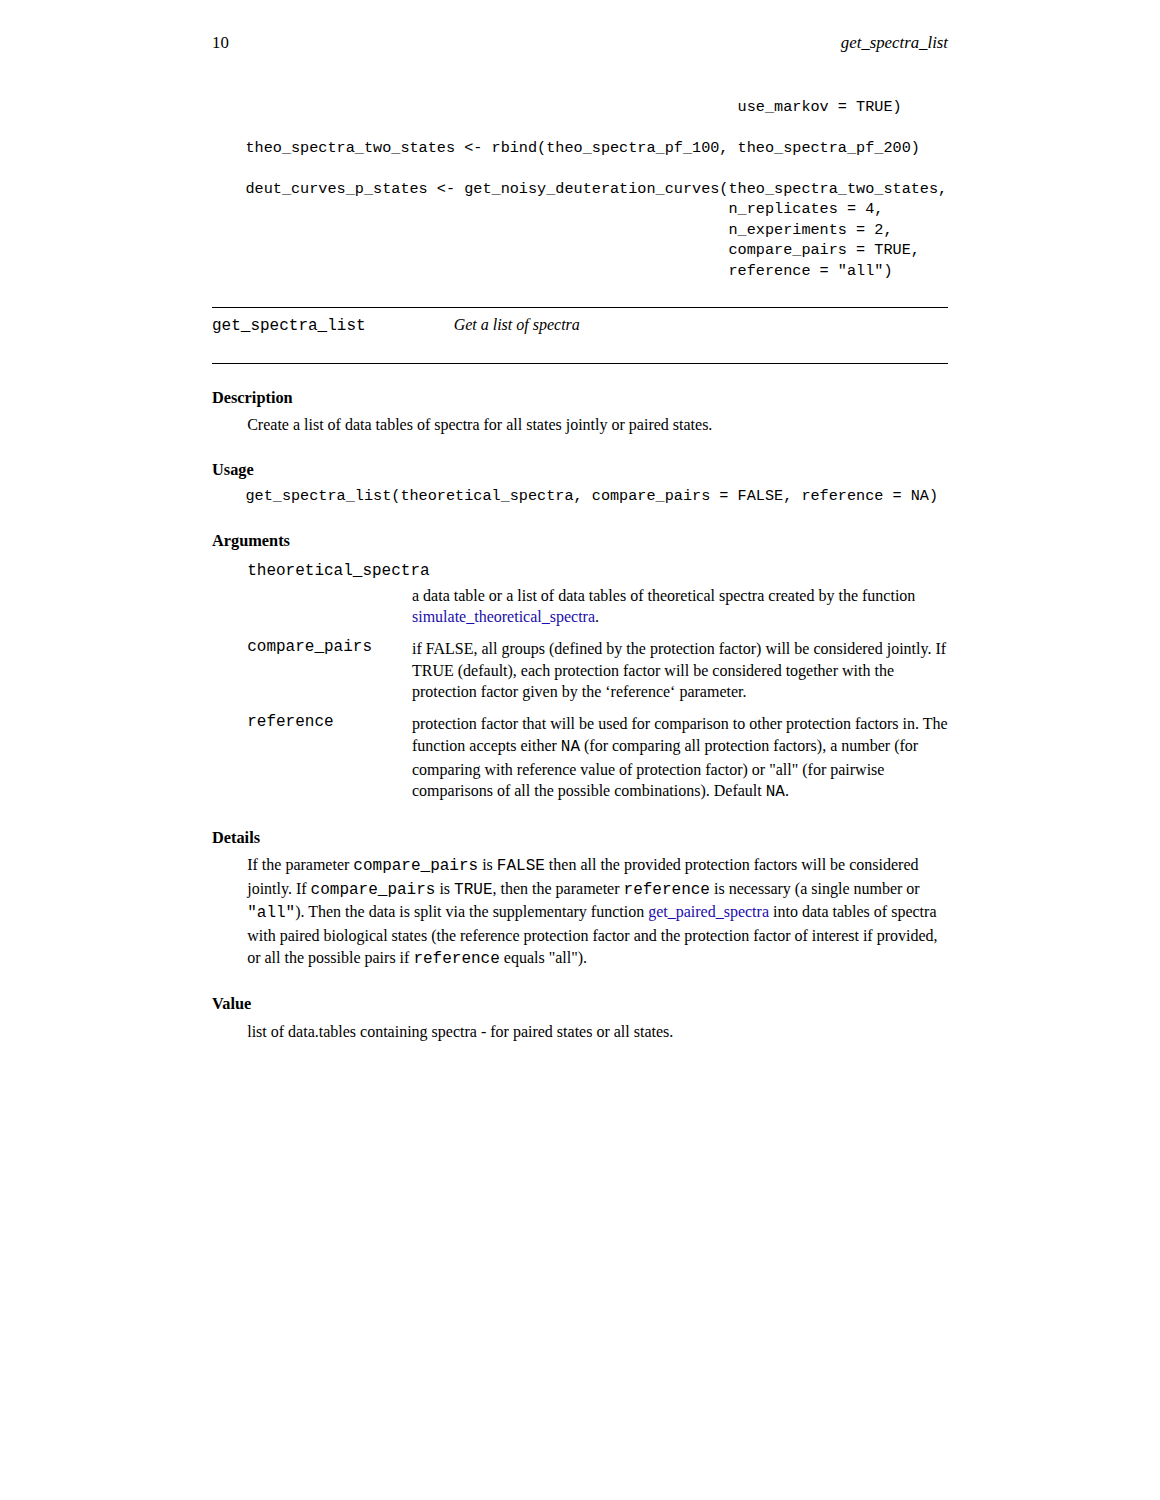10 get_spectra_list
                                                      use_markov = TRUE)

theo_spectra_two_states <- rbind(theo_spectra_pf_100, theo_spectra_pf_200)

deut_curves_p_states <- get_noisy_deuteration_curves(theo_spectra_two_states,
                                                     n_replicates = 4,
                                                     n_experiments = 2,
                                                     compare_pairs = TRUE,
                                                     reference = "all")
get_spectra_list Get a list of spectra
Description
Create a list of data tables of spectra for all states jointly or paired states.
Usage
get_spectra_list(theoretical_spectra, compare_pairs = FALSE, reference = NA)
Arguments
theoretical_spectra
a data table or a list of data tables of theoretical spectra created by the function simulate_theoretical_spectra.
compare_pairs
if FALSE, all groups (defined by the protection factor) will be considered jointly. If TRUE (default), each protection factor will be considered together with the protection factor given by the ‘reference‘ parameter.
reference
protection factor that will be used for comparison to other protection factors in. The function accepts either NA (for comparing all protection factors), a number (for comparing with reference value of protection factor) or "all" (for pairwise comparisons of all the possible combinations). Default NA.
Details
If the parameter compare_pairs is FALSE then all the provided protection factors will be considered jointly. If compare_pairs is TRUE, then the parameter reference is necessary (a single number or "all"). Then the data is split via the supplementary function get_paired_spectra into data tables of spectra with paired biological states (the reference protection factor and the protection factor of interest if provided, or all the possible pairs if reference equals "all").
Value
list of data.tables containing spectra - for paired states or all states.